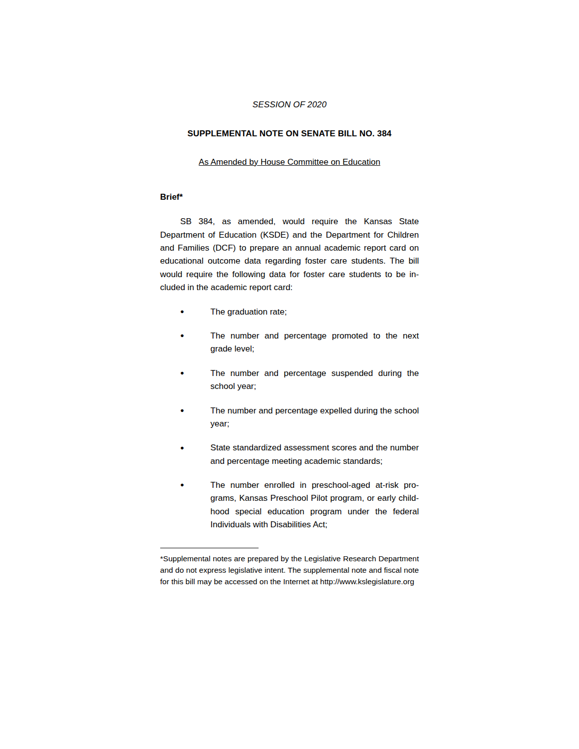SESSION OF 2020
SUPPLEMENTAL NOTE ON SENATE BILL NO. 384
As Amended by House Committee on Education
Brief*
SB 384, as amended, would require the Kansas State Department of Education (KSDE) and the Department for Children and Families (DCF) to prepare an annual academic report card on educational outcome data regarding foster care students. The bill would require the following data for foster care students to be included in the academic report card:
The graduation rate;
The number and percentage promoted to the next grade level;
The number and percentage suspended during the school year;
The number and percentage expelled during the school year;
State standardized assessment scores and the number and percentage meeting academic standards;
The number enrolled in preschool-aged at-risk programs, Kansas Preschool Pilot program, or early childhood special education program under the federal Individuals with Disabilities Act;
*Supplemental notes are prepared by the Legislative Research Department and do not express legislative intent. The supplemental note and fiscal note for this bill may be accessed on the Internet at http://www.kslegislature.org